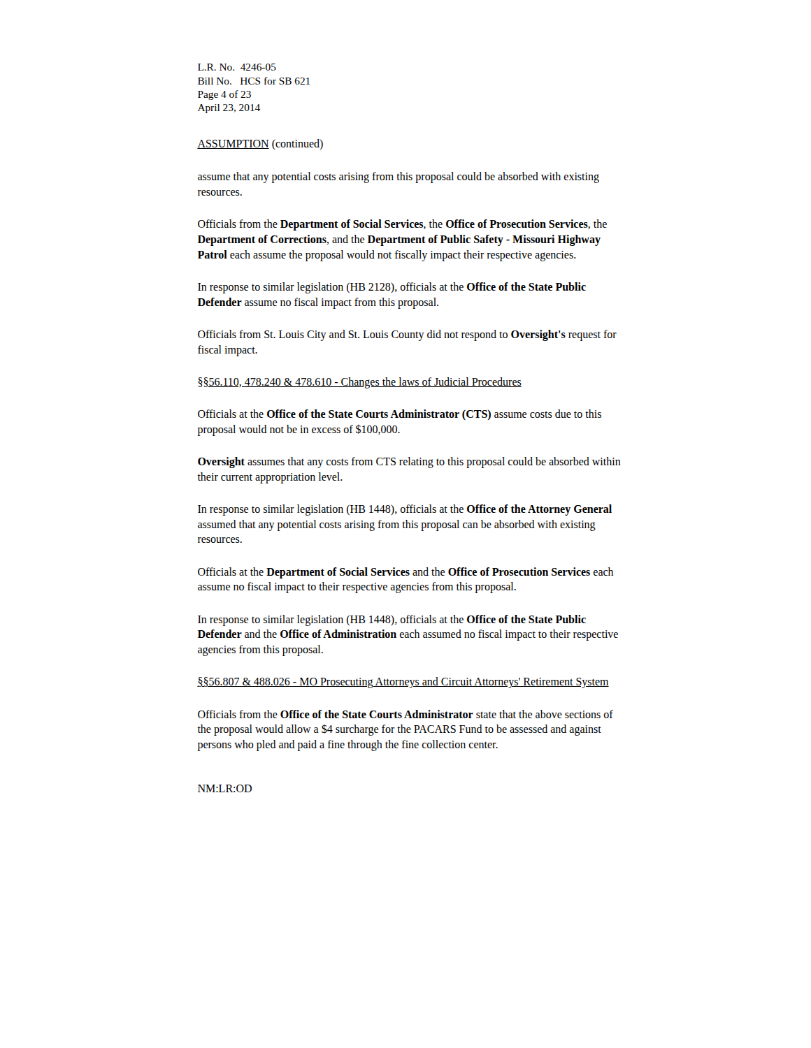L.R. No. 4246-05
Bill No. HCS for SB 621
Page 4 of 23
April 23, 2014
ASSUMPTION (continued)
assume that any potential costs arising from this proposal could be absorbed with existing resources.
Officials from the Department of Social Services, the Office of Prosecution Services, the Department of Corrections, and the Department of Public Safety - Missouri Highway Patrol each assume the proposal would not fiscally impact their respective agencies.
In response to similar legislation (HB 2128), officials at the Office of the State Public Defender assume no fiscal impact from this proposal.
Officials from St. Louis City and St. Louis County did not respond to Oversight's request for fiscal impact.
§§56.110, 478.240 & 478.610 - Changes the laws of Judicial Procedures
Officials at the Office of the State Courts Administrator (CTS) assume costs due to this proposal would not be in excess of $100,000.
Oversight assumes that any costs from CTS relating to this proposal could be absorbed within their current appropriation level.
In response to similar legislation (HB 1448), officials at the Office of the Attorney General assumed that any potential costs arising from this proposal can be absorbed with existing resources.
Officials at the Department of Social Services and the Office of Prosecution Services each assume no fiscal impact to their respective agencies from this proposal.
In response to similar legislation (HB 1448), officials at the Office of the State Public Defender and the Office of Administration each assumed no fiscal impact to their respective agencies from this proposal.
§§56.807 & 488.026 - MO Prosecuting Attorneys and Circuit Attorneys' Retirement System
Officials from the Office of the State Courts Administrator state that the above sections of the proposal would allow a $4 surcharge for the PACARS Fund to be assessed and against persons who pled and paid a fine through the fine collection center.
NM:LR:OD